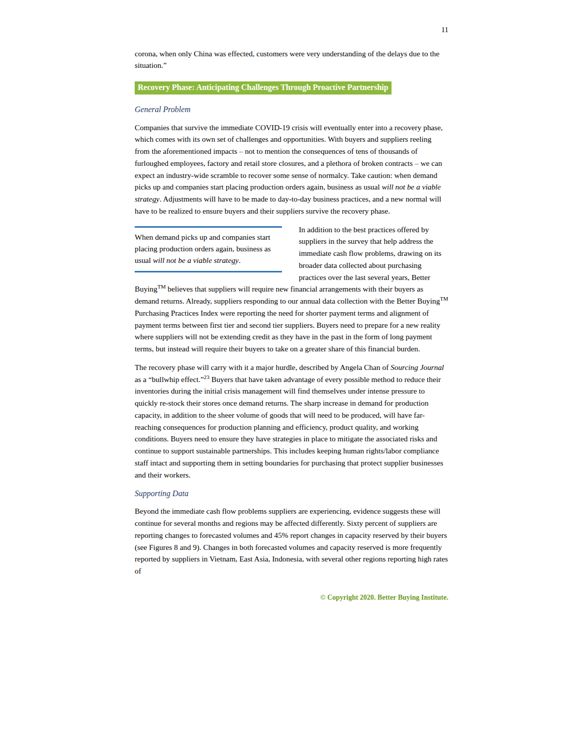11
corona, when only China was effected, customers were very understanding of the delays due to the situation.”
Recovery Phase: Anticipating Challenges Through Proactive Partnership
General Problem
Companies that survive the immediate COVID-19 crisis will eventually enter into a recovery phase, which comes with its own set of challenges and opportunities. With buyers and suppliers reeling from the aforementioned impacts – not to mention the consequences of tens of thousands of furloughed employees, factory and retail store closures, and a plethora of broken contracts – we can expect an industry-wide scramble to recover some sense of normalcy. Take caution: when demand picks up and companies start placing production orders again, business as usual will not be a viable strategy. Adjustments will have to be made to day-to-day business practices, and a new normal will have to be realized to ensure buyers and their suppliers survive the recovery phase.
When demand picks up and companies start placing production orders again, business as usual will not be a viable strategy.
In addition to the best practices offered by suppliers in the survey that help address the immediate cash flow problems, drawing on its broader data collected about purchasing practices over the last several years, Better BuyingTM believes that suppliers will require new financial arrangements with their buyers as demand returns. Already, suppliers responding to our annual data collection with the Better BuyingTM Purchasing Practices Index were reporting the need for shorter payment terms and alignment of payment terms between first tier and second tier suppliers. Buyers need to prepare for a new reality where suppliers will not be extending credit as they have in the past in the form of long payment terms, but instead will require their buyers to take on a greater share of this financial burden.
The recovery phase will carry with it a major hurdle, described by Angela Chan of Sourcing Journal as a “bullwhip effect.”23 Buyers that have taken advantage of every possible method to reduce their inventories during the initial crisis management will find themselves under intense pressure to quickly re-stock their stores once demand returns. The sharp increase in demand for production capacity, in addition to the sheer volume of goods that will need to be produced, will have far-reaching consequences for production planning and efficiency, product quality, and working conditions. Buyers need to ensure they have strategies in place to mitigate the associated risks and continue to support sustainable partnerships. This includes keeping human rights/labor compliance staff intact and supporting them in setting boundaries for purchasing that protect supplier businesses and their workers.
Supporting Data
Beyond the immediate cash flow problems suppliers are experiencing, evidence suggests these will continue for several months and regions may be affected differently. Sixty percent of suppliers are reporting changes to forecasted volumes and 45% report changes in capacity reserved by their buyers (see Figures 8 and 9). Changes in both forecasted volumes and capacity reserved is more frequently reported by suppliers in Vietnam, East Asia, Indonesia, with several other regions reporting high rates of
© Copyright 2020. Better Buying Institute.